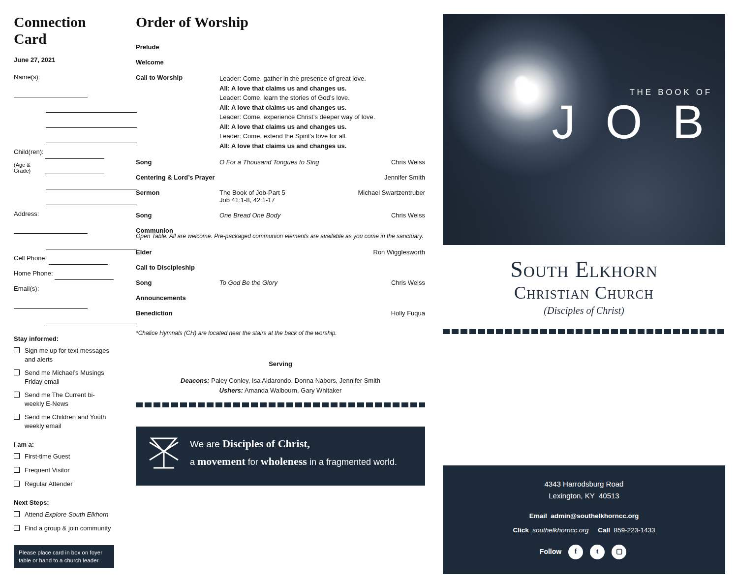Connection Card
June 27, 2021
Name(s):
Child(ren):
(Age &
Grade)
Address:
Cell Phone:
Home Phone:
Email(s):
Stay informed:
Sign me up for text messages and alerts
Send me Michael’s Musings Friday email
Send me The Current bi-weekly E-News
Send me Children and Youth weekly email
I am a:
First-time Guest
Frequent Visitor
Regular Attender
Next Steps:
Attend Explore South Elkhorn
Find a group & join community
Please place card in box on foyer table or hand to a church leader.
Order of Worship
| Prelude | | |
| Welcome | | |
| Call to Worship | Leader: Come, gather in the presence of great love. All: A love that claims us and changes us. Leader: Come, learn the stories of God’s love. All: A love that claims us and changes us. Leader: Come, experience Christ’s deeper way of love. All: A love that claims us and changes us. Leader: Come, extend the Spirit’s love for all. All: A love that claims us and changes us. |
| Song | O For a Thousand Tongues to Sing | Chris Weiss |
| Centering & Lord’s Prayer | | Jennifer Smith |
| Sermon | The Book of Job-Part 5 Job 41:1-8, 42:1-17 | Michael Swartzentruber |
| Song | One Bread One Body | Chris Weiss |
| Communion | | |
Open Table: All are welcome. Pre-packaged communion elements are available as you come in the sanctuary.
| Elder | | Ron Wigglesworth |
| Call to Discipleship | | |
| Song | To God Be the Glory | Chris Weiss |
| Announcements | | |
| Benediction | | Holly Fuqua |
*Chalice Hymnals (CH) are located near the stairs at the back of the worship.
Serving
Deacons: Paley Conley, Isa Aldarondo, Donna Nabors, Jennifer Smith
Ushers: Amanda Walbourn, Gary Whitaker
We are Disciples of Christ,
a movement for wholeness in a fragmented world.
THE BOOK OF
J O B
South Elkhorn
Christian Church
(Disciples of Christ)
4343 Harrodsburg Road
Lexington, KY 40513
Email admin@southelkhorncc.org
Click southelkhorncc.org Call 859-223-1433
Follow f t ▢